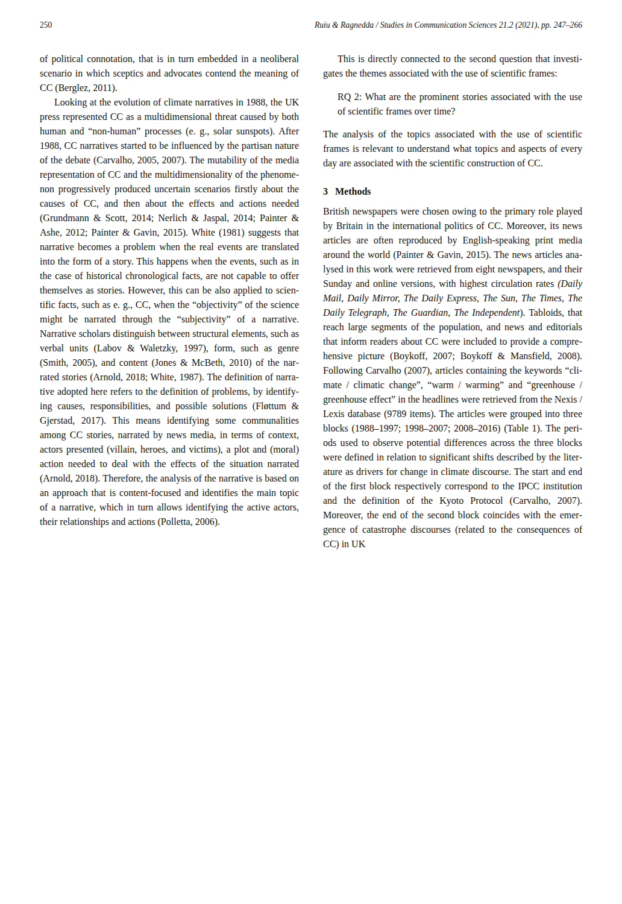250 Ruiu & Ragnedda / Studies in Communication Sciences 21.2 (2021), pp. 247–266
of political connotation, that is in turn embedded in a neoliberal scenario in which sceptics and advocates contend the meaning of CC (Berglez, 2011).
Looking at the evolution of climate narratives in 1988, the UK press represented CC as a multidimensional threat caused by both human and “non-human” processes (e. g., solar sunspots). After 1988, CC narratives started to be influenced by the partisan nature of the debate (Carvalho, 2005, 2007). The mutability of the media representation of CC and the multidimensionality of the phenomenon progressively produced uncertain scenarios firstly about the causes of CC, and then about the effects and actions needed (Grundmann & Scott, 2014; Nerlich & Jaspal, 2014; Painter & Ashe, 2012; Painter & Gavin, 2015). White (1981) suggests that narrative becomes a problem when the real events are translated into the form of a story. This happens when the events, such as in the case of historical chronological facts, are not capable to offer themselves as stories. However, this can be also applied to scientific facts, such as e. g., CC, when the “objectivity” of the science might be narrated through the “subjectivity” of a narrative. Narrative scholars distinguish between structural elements, such as verbal units (Labov & Waletzky, 1997), form, such as genre (Smith, 2005), and content (Jones & McBeth, 2010) of the narrated stories (Arnold, 2018; White, 1987). The definition of narrative adopted here refers to the definition of problems, by identifying causes, responsibilities, and possible solutions (Fløttum & Gjerstad, 2017). This means identifying some communalities among CC stories, narrated by news media, in terms of context, actors presented (villain, heroes, and victims), a plot and (moral) action needed to deal with the effects of the situation narrated (Arnold, 2018). Therefore, the analysis of the narrative is based on an approach that is content-focused and identifies the main topic of a narrative, which in turn allows identifying the active actors, their relationships and actions (Polletta, 2006).
This is directly connected to the second question that investigates the themes associated with the use of scientific frames:
RQ 2: What are the prominent stories associated with the use of scientific frames over time?
The analysis of the topics associated with the use of scientific frames is relevant to understand what topics and aspects of every day are associated with the scientific construction of CC.
3 Methods
British newspapers were chosen owing to the primary role played by Britain in the international politics of CC. Moreover, its news articles are often reproduced by English-speaking print media around the world (Painter & Gavin, 2015). The news articles analysed in this work were retrieved from eight newspapers, and their Sunday and online versions, with highest circulation rates (Daily Mail, Daily Mirror, The Daily Express, The Sun, The Times, The Daily Telegraph, The Guardian, The Independent). Tabloids, that reach large segments of the population, and news and editorials that inform readers about CC were included to provide a comprehensive picture (Boykoff, 2007; Boykoff & Mansfield, 2008). Following Carvalho (2007), articles containing the keywords “climate / climatic change”, “warm / warming” and “greenhouse / greenhouse effect” in the headlines were retrieved from the Nexis / Lexis database (9789 items). The articles were grouped into three blocks (1988–1997; 1998–2007; 2008–2016) (Table 1). The periods used to observe potential differences across the three blocks were defined in relation to significant shifts described by the literature as drivers for change in climate discourse. The start and end of the first block respectively correspond to the IPCC institution and the definition of the Kyoto Protocol (Carvalho, 2007). Moreover, the end of the second block coincides with the emergence of catastrophe discourses (related to the consequences of CC) in UK